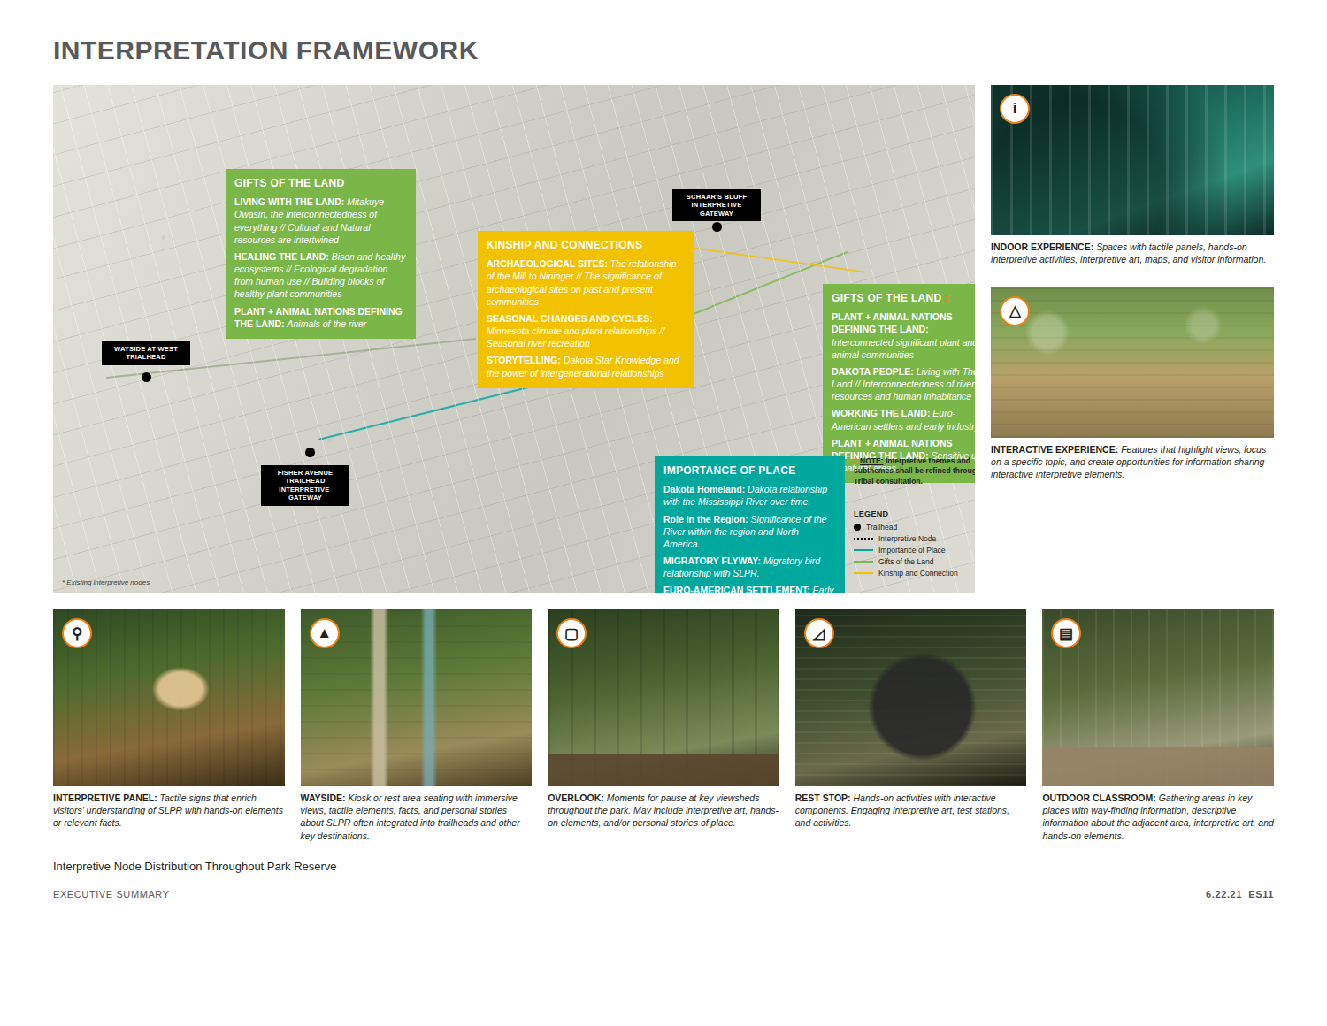INTERPRETATION FRAMEWORK
GIFTS OF THE LAND
LIVING WITH THE LAND: Mitakuye Owasin, the interconnectedness of everything // Cultural and Natural resources are intertwined
HEALING THE LAND: Bison and healthy ecosystems // Ecological degradation from human use // Building blocks of healthy plant communities
PLANT + ANIMAL NATIONS DEFINING THE LAND: Animals of the river
KINSHIP AND CONNECTIONS
ARCHAEOLOGICAL SITES: The relationship of the Mill to Nininger // The significance of archaeological sites on past and present communities
SEASONAL CHANGES AND CYCLES: Minnesota climate and plant relationships // Seasonal river recreation
STORYTELLING: Dakota Star Knowledge and the power of intergenerational relationships
GIFTS OF THE LAND ‡
PLANT + ANIMAL NATIONS DEFINING THE LAND: Interconnected significant plant and animal communities
DAKOTA PEOPLE: Living with The Land // Interconnectedness of river resources and human inhabitance
WORKING THE LAND: Euro-American settlers and early industry
PLANT + ANIMAL NATIONS DEFINING THE LAND: Sensitive use of natural areas
IMPORTANCE OF PLACE
Dakota Homeland: Dakota relationship with the Mississippi River over time.
Role in the Region: Significance of the River within the region and North America.
MIGRATORY FLYWAY: Migratory bird relationship with SLPR.
EURO-AMERICAN SETTLEMENT: Early Euro-American Settlement
SCHAAR'S BLUFF
INTERPRETIVE GATEWAY
WAYSIDE AT WEST
TRIALHEAD
FISHER AVENUE TRAILHEAD
INTERPRETIVE GATEWAY
‡ NOTE: Interpretive themes and subthemes shall be refined through Tribal consultation.
LEGEND
Trailhead
Interpretive Node
Importance of Place
Gifts of the Land
Kinship and Connection
* Existing interpretive nodes
i
INDOOR EXPERIENCE: Spaces with tactile panels, hands-on interpretive activities, interpretive art, maps, and visitor information.
△
INTERACTIVE EXPERIENCE: Features that highlight views, focus on a specific topic, and create opportunities for information sharing interactive interpretive elements.
⚲
INTERPRETIVE PANEL: Tactile signs that enrich visitors' understanding of SLPR with hands-on elements or relevant facts.
▲
WAYSIDE: Kiosk or rest area seating with immersive views, tactile elements, facts, and personal stories about SLPR often integrated into trailheads and other key destinations.
▢
OVERLOOK: Moments for pause at key viewsheds throughout the park. May include interpretive art, hands-on elements, and/or personal stories of place.
◿
REST STOP: Hands-on activities with interactive components. Engaging interpretive art, test stations, and activities.
▤
OUTDOOR CLASSROOM: Gathering areas in key places with way-finding information, descriptive information about the adjacent area, interpretive art, and hands-on elements.
Interpretive Node Distribution Throughout Park Reserve
EXECUTIVE SUMMARY
6.22.21 ES11